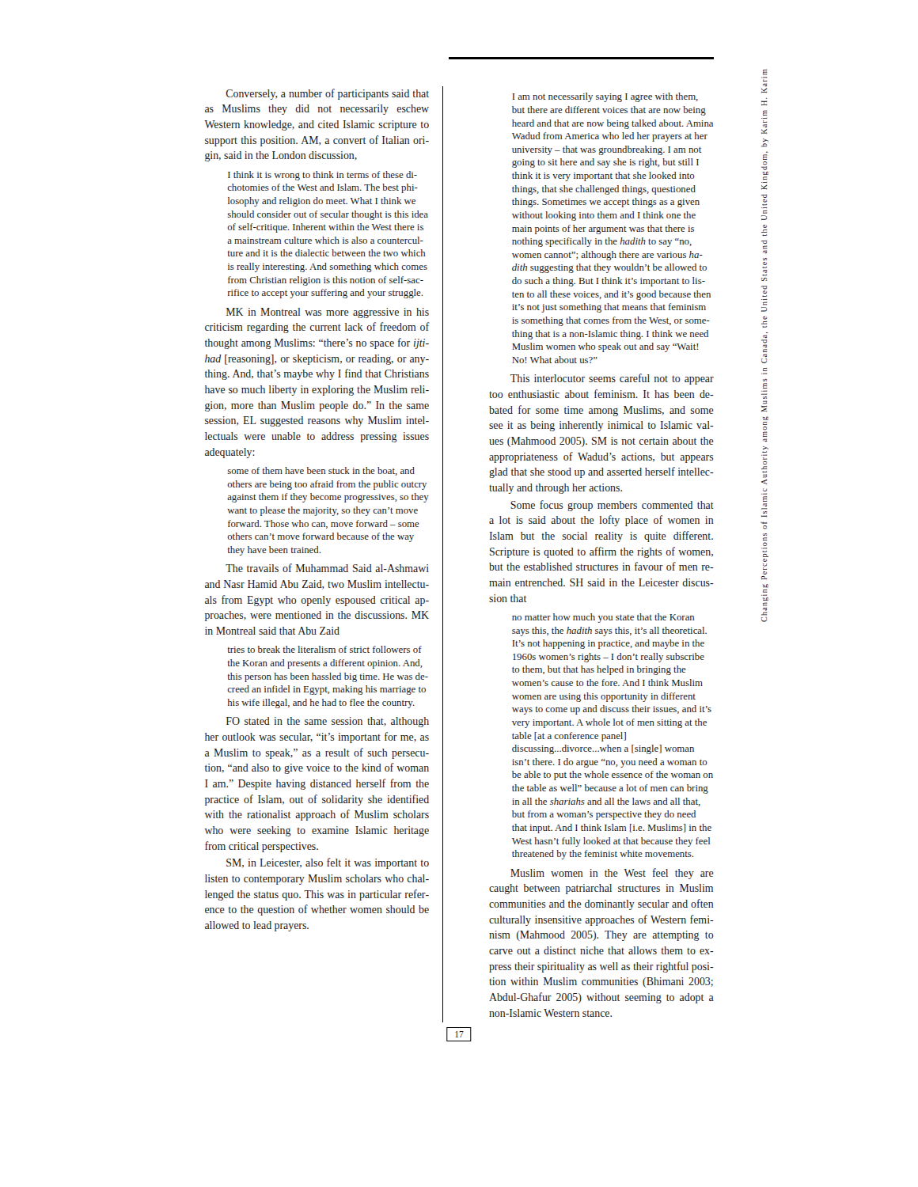Changing Perceptions of Islamic Authority among Muslims in Canada, the United States and the United Kingdom, by Karim H. Karim
Conversely, a number of participants said that as Muslims they did not necessarily eschew Western knowledge, and cited Islamic scripture to support this position. AM, a convert of Italian origin, said in the London discussion,
I think it is wrong to think in terms of these dichotomies of the West and Islam. The best philosophy and religion do meet. What I think we should consider out of secular thought is this idea of self-critique. Inherent within the West there is a mainstream culture which is also a counterculture and it is the dialectic between the two which is really interesting. And something which comes from Christian religion is this notion of self-sacrifice to accept your suffering and your struggle.
MK in Montreal was more aggressive in his criticism regarding the current lack of freedom of thought among Muslims: “there’s no space for ijtihad [reasoning], or skepticism, or reading, or anything. And, that’s maybe why I find that Christians have so much liberty in exploring the Muslim religion, more than Muslim people do.” In the same session, EL suggested reasons why Muslim intellectuals were unable to address pressing issues adequately:
some of them have been stuck in the boat, and others are being too afraid from the public outcry against them if they become progressives, so they want to please the majority, so they can’t move forward. Those who can, move forward – some others can’t move forward because of the way they have been trained.
The travails of Muhammad Said al-Ashmawi and Nasr Hamid Abu Zaid, two Muslim intellectuals from Egypt who openly espoused critical approaches, were mentioned in the discussions. MK in Montreal said that Abu Zaid
tries to break the literalism of strict followers of the Koran and presents a different opinion. And, this person has been hassled big time. He was decreed an infidel in Egypt, making his marriage to his wife illegal, and he had to flee the country.
FO stated in the same session that, although her outlook was secular, “it’s important for me, as a Muslim to speak,” as a result of such persecution, “and also to give voice to the kind of woman I am.” Despite having distanced herself from the practice of Islam, out of solidarity she identified with the rationalist approach of Muslim scholars who were seeking to examine Islamic heritage from critical perspectives.
SM, in Leicester, also felt it was important to listen to contemporary Muslim scholars who challenged the status quo. This was in particular reference to the question of whether women should be allowed to lead prayers.
I am not necessarily saying I agree with them, but there are different voices that are now being heard and that are now being talked about. Amina Wadud from America who led her prayers at her university – that was groundbreaking. I am not going to sit here and say she is right, but still I think it is very important that she looked into things, that she challenged things, questioned things. Sometimes we accept things as a given without looking into them and I think one the main points of her argument was that there is nothing specifically in the hadith to say “no, women cannot”; although there are various hadith suggesting that they wouldn’t be allowed to do such a thing. But I think it’s important to listen to all these voices, and it’s good because then it’s not just something that means that feminism is something that comes from the West, or something that is a non-Islamic thing. I think we need Muslim women who speak out and say “Wait! No! What about us?”
This interlocutor seems careful not to appear too enthusiastic about feminism. It has been debated for some time among Muslims, and some see it as being inherently inimical to Islamic values (Mahmood 2005). SM is not certain about the appropriateness of Wadud’s actions, but appears glad that she stood up and asserted herself intellectually and through her actions.
Some focus group members commented that a lot is said about the lofty place of women in Islam but the social reality is quite different. Scripture is quoted to affirm the rights of women, but the established structures in favour of men remain entrenched. SH said in the Leicester discussion that
no matter how much you state that the Koran says this, the hadith says this, it’s all theoretical. It’s not happening in practice, and maybe in the 1960s women’s rights – I don’t really subscribe to them, but that has helped in bringing the women’s cause to the fore. And I think Muslim women are using this opportunity in different ways to come up and discuss their issues, and it’s very important. A whole lot of men sitting at the table [at a conference panel] discussing...divorce...when a [single] woman isn’t there. I do argue “no, you need a woman to be able to put the whole essence of the woman on the table as well” because a lot of men can bring in all the shariahs and all the laws and all that, but from a woman’s perspective they do need that input. And I think Islam [i.e. Muslims] in the West hasn’t fully looked at that because they feel threatened by the feminist white movements.
Muslim women in the West feel they are caught between patriarchal structures in Muslim communities and the dominantly secular and often culturally insensitive approaches of Western feminism (Mahmood 2005). They are attempting to carve out a distinct niche that allows them to express their spirituality as well as their rightful position within Muslim communities (Bhimani 2003; Abdul-Ghafur 2005) without seeming to adopt a non-Islamic Western stance.
17